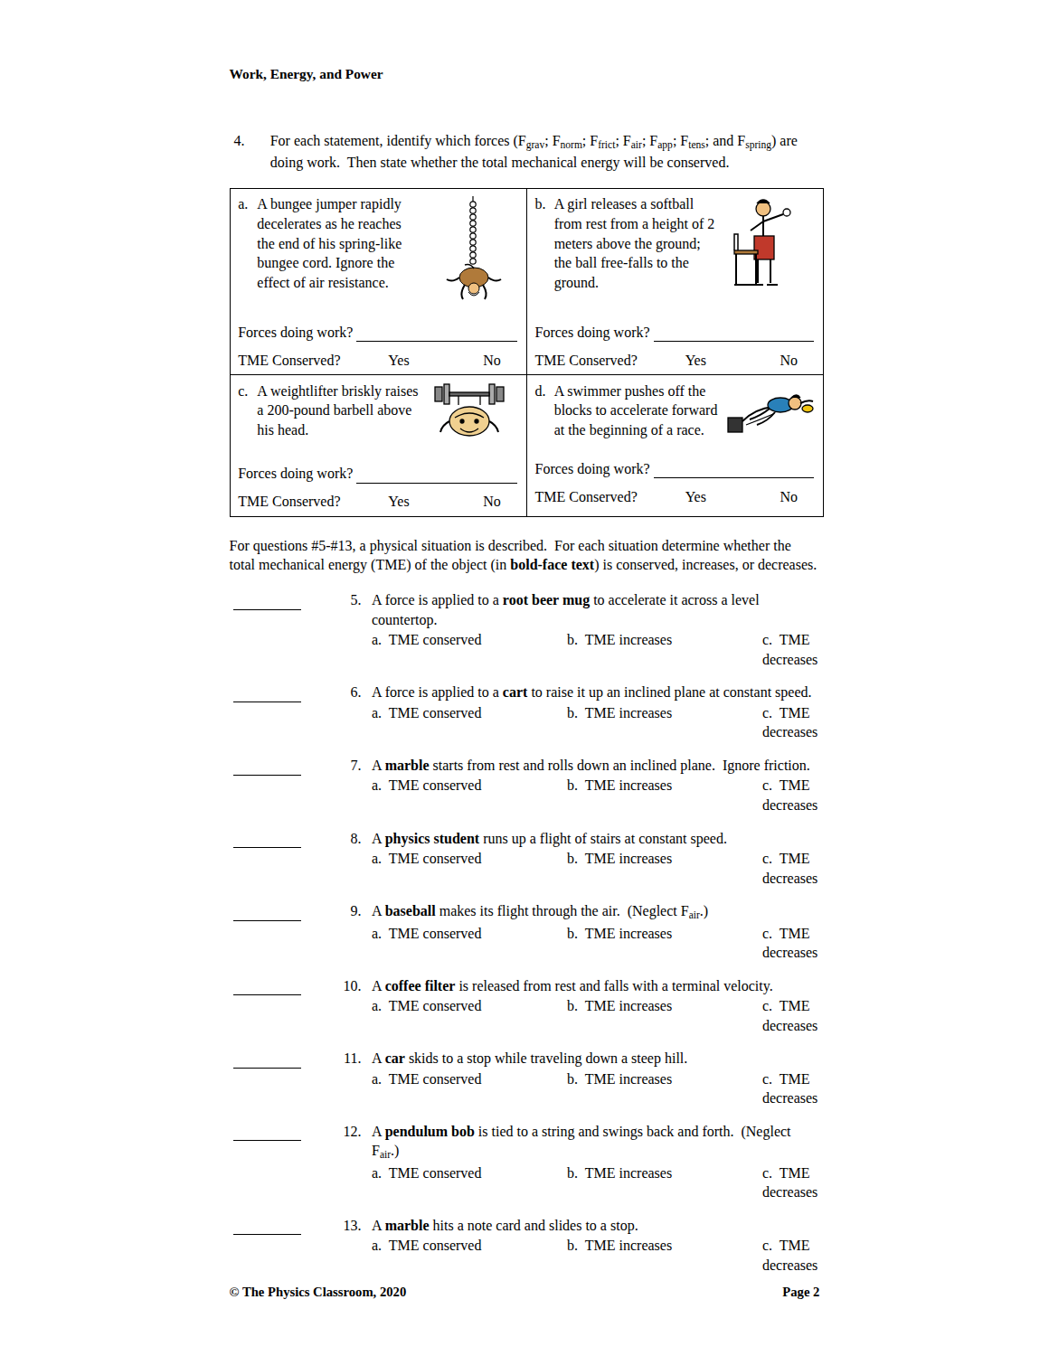Work, Energy, and Power
4.
For each statement, identify which forces (Fgrav; Fnorm; Ffrict; Fair; Fapp; Ftens; and Fspring) are doing work. Then state whether the total mechanical energy will be conserved.
| a. A bungee jumper rapidly decelerates as he reaches the end of his spring-like bungee cord. Ignore the effect of air resistance. Forces doing work? TME Conserved? Yes No | b. A girl releases a softball from rest from a height of 2 meters above the ground; the ball free-falls to the ground. Forces doing work? TME Conserved? Yes No |
| c. A weightlifter briskly raises a 200-pound barbell above his head. Forces doing work? TME Conserved? Yes No | d. A swimmer pushes off the blocks to accelerate forward at the beginning of a race. Forces doing work? TME Conserved? Yes No |
For questions #5-#13, a physical situation is described. For each situation determine whether the total mechanical energy (TME) of the object (in bold-face text) is conserved, increases, or decreases.
5.
A force is applied to a root beer mug to accelerate it across a level countertop.
a. TME conserved
b. TME increases
c. TME decreases
6.
A force is applied to a cart to raise it up an inclined plane at constant speed.
a. TME conserved
b. TME increases
c. TME decreases
7.
A marble starts from rest and rolls down an inclined plane. Ignore friction.
a. TME conserved
b. TME increases
c. TME decreases
8.
A physics student runs up a flight of stairs at constant speed.
a. TME conserved
b. TME increases
c. TME decreases
9.
A baseball makes its flight through the air. (Neglect Fair.)
a. TME conserved
b. TME increases
c. TME decreases
10.
A coffee filter is released from rest and falls with a terminal velocity.
a. TME conserved
b. TME increases
c. TME decreases
11.
A car skids to a stop while traveling down a steep hill.
a. TME conserved
b. TME increases
c. TME decreases
12.
A pendulum bob is tied to a string and swings back and forth. (Neglect Fair.)
a. TME conserved
b. TME increases
c. TME decreases
13.
A marble hits a note card and slides to a stop.
a. TME conserved
b. TME increases
c. TME decreases
© The Physics Classroom, 2020
Page 2